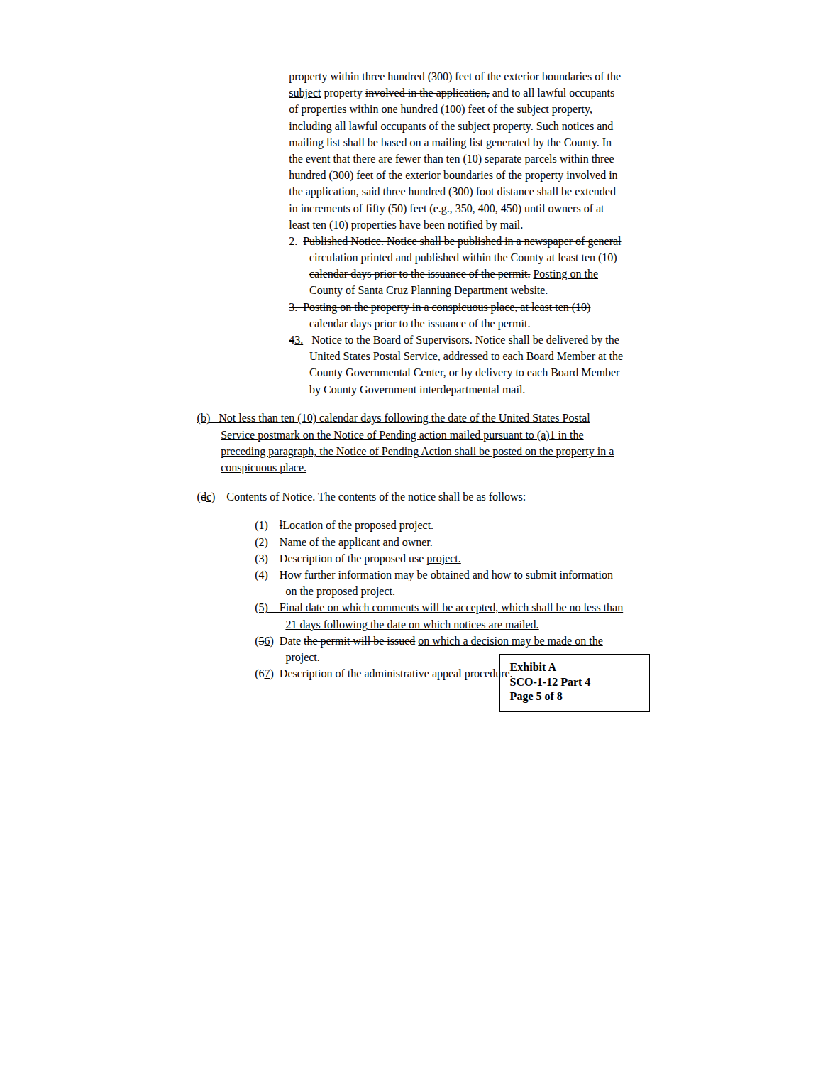property within three hundred (300) feet of the exterior boundaries of the subject property involved in the application, and to all lawful occupants of properties within one hundred (100) feet of the subject property, including all lawful occupants of the subject property. Such notices and mailing list shall be based on a mailing list generated by the County. In the event that there are fewer than ten (10) separate parcels within three hundred (300) feet of the exterior boundaries of the property involved in the application, said three hundred (300) foot distance shall be extended in increments of fifty (50) feet (e.g., 350, 400, 450) until owners of at least ten (10) properties have been notified by mail.
2. Published Notice. Notice shall be published in a newspaper of general circulation printed and published within the County at least ten (10) calendar days prior to the issuance of the permit. Posting on the County of Santa Cruz Planning Department website.
3. Posting on the property in a conspicuous place, at least ten (10) calendar days prior to the issuance of the permit.
43. Notice to the Board of Supervisors. Notice shall be delivered by the United States Postal Service, addressed to each Board Member at the County Governmental Center, or by delivery to each Board Member by County Government interdepartmental mail.
(b) Not less than ten (10) calendar days following the date of the United States Postal Service postmark on the Notice of Pending action mailed pursuant to (a)1 in the preceding paragraph, the Notice of Pending Action shall be posted on the property in a conspicuous place.
(dc) Contents of Notice. The contents of the notice shall be as follows:
(1) l Location of the proposed project.
(2) Name of the applicant and owner.
(3) Description of the proposed use project.
(4) How further information may be obtained and how to submit information on the proposed project.
(5) Final date on which comments will be accepted, which shall be no less than 21 days following the date on which notices are mailed.
(56) Date the permit will be issued on which a decision may be made on the project.
(67) Description of the administrative appeal procedure.
Exhibit A
SCO-1-12 Part 4
Page 5 of 8